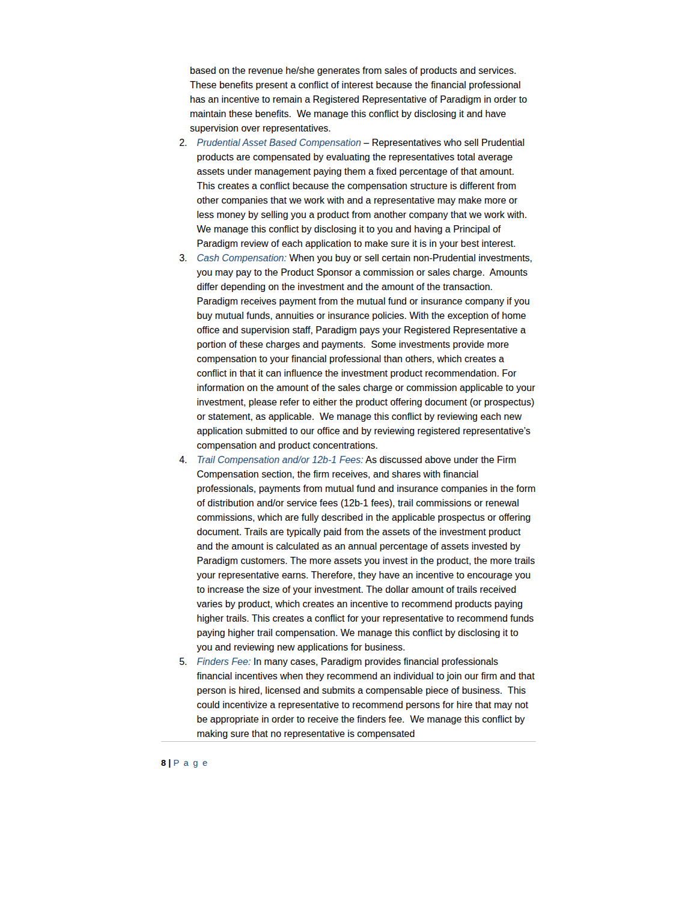based on the revenue he/she generates from sales of products and services. These benefits present a conflict of interest because the financial professional has an incentive to remain a Registered Representative of Paradigm in order to maintain these benefits. We manage this conflict by disclosing it and have supervision over representatives.
Prudential Asset Based Compensation – Representatives who sell Prudential products are compensated by evaluating the representatives total average assets under management paying them a fixed percentage of that amount. This creates a conflict because the compensation structure is different from other companies that we work with and a representative may make more or less money by selling you a product from another company that we work with. We manage this conflict by disclosing it to you and having a Principal of Paradigm review of each application to make sure it is in your best interest.
Cash Compensation: When you buy or sell certain non-Prudential investments, you may pay to the Product Sponsor a commission or sales charge. Amounts differ depending on the investment and the amount of the transaction. Paradigm receives payment from the mutual fund or insurance company if you buy mutual funds, annuities or insurance policies. With the exception of home office and supervision staff, Paradigm pays your Registered Representative a portion of these charges and payments. Some investments provide more compensation to your financial professional than others, which creates a conflict in that it can influence the investment product recommendation. For information on the amount of the sales charge or commission applicable to your investment, please refer to either the product offering document (or prospectus) or statement, as applicable. We manage this conflict by reviewing each new application submitted to our office and by reviewing registered representative’s compensation and product concentrations.
Trail Compensation and/or 12b-1 Fees: As discussed above under the Firm Compensation section, the firm receives, and shares with financial professionals, payments from mutual fund and insurance companies in the form of distribution and/or service fees (12b-1 fees), trail commissions or renewal commissions, which are fully described in the applicable prospectus or offering document. Trails are typically paid from the assets of the investment product and the amount is calculated as an annual percentage of assets invested by Paradigm customers. The more assets you invest in the product, the more trails your representative earns. Therefore, they have an incentive to encourage you to increase the size of your investment. The dollar amount of trails received varies by product, which creates an incentive to recommend products paying higher trails. This creates a conflict for your representative to recommend funds paying higher trail compensation. We manage this conflict by disclosing it to you and reviewing new applications for business.
Finders Fee: In many cases, Paradigm provides financial professionals financial incentives when they recommend an individual to join our firm and that person is hired, licensed and submits a compensable piece of business. This could incentivize a representative to recommend persons for hire that may not be appropriate in order to receive the finders fee. We manage this conflict by making sure that no representative is compensated
8 | P a g e